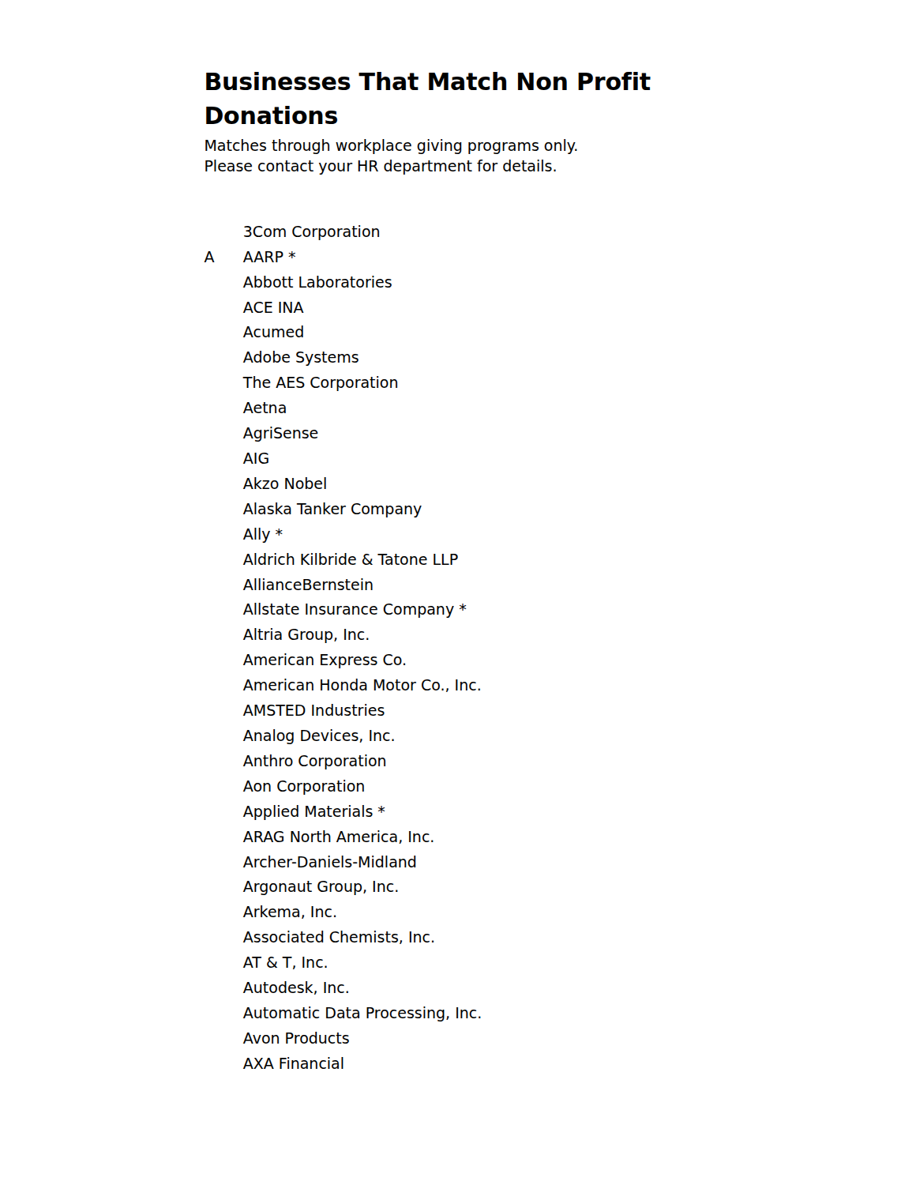Businesses That Match Non Profit Donations
Matches through workplace giving programs only.
Please contact your HR department for details.
| | 3Com Corporation |
| A | AARP * |
| | Abbott Laboratories |
| | ACE INA |
| | Acumed |
| | Adobe Systems |
| | The AES Corporation |
| | Aetna |
| | AgriSense |
| | AIG |
| | Akzo Nobel |
| | Alaska Tanker Company |
| | Ally * |
| | Aldrich Kilbride & Tatone LLP |
| | AllianceBernstein |
| | Allstate Insurance Company * |
| | Altria Group, Inc. |
| | American Express Co. |
| | American Honda Motor Co., Inc. |
| | AMSTED Industries |
| | Analog Devices, Inc. |
| | Anthro Corporation |
| | Aon Corporation |
| | Applied Materials * |
| | ARAG North America, Inc. |
| | Archer-Daniels-Midland |
| | Argonaut Group, Inc. |
| | Arkema, Inc. |
| | Associated Chemists, Inc. |
| | AT & T, Inc. |
| | Autodesk, Inc. |
| | Automatic Data Processing, Inc. |
| | Avon Products |
| | AXA Financial |